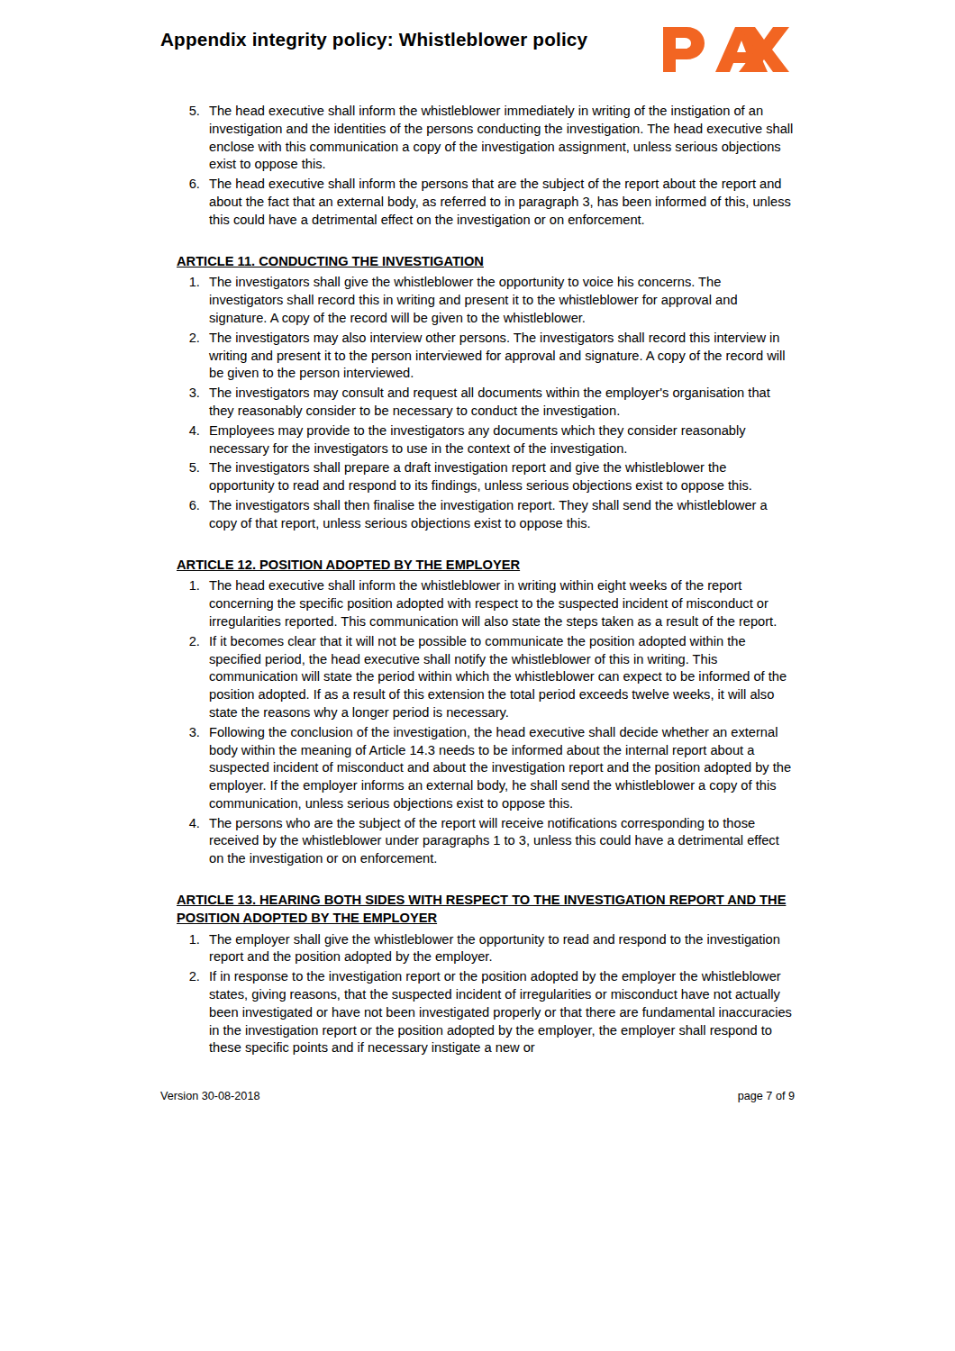Appendix integrity policy: Whistleblower policy
The head executive shall inform the whistleblower immediately in writing of the instigation of an investigation and the identities of the persons conducting the investigation. The head executive shall enclose with this communication a copy of the investigation assignment, unless serious objections exist to oppose this.
The head executive shall inform the persons that are the subject of the report about the report and about the fact that an external body, as referred to in paragraph 3, has been informed of this, unless this could have a detrimental effect on the investigation or on enforcement.
Article 11. Conducting the investigation
The investigators shall give the whistleblower the opportunity to voice his concerns. The investigators shall record this in writing and present it to the whistleblower for approval and signature. A copy of the record will be given to the whistleblower.
The investigators may also interview other persons. The investigators shall record this interview in writing and present it to the person interviewed for approval and signature. A copy of the record will be given to the person interviewed.
The investigators may consult and request all documents within the employer's organisation that they reasonably consider to be necessary to conduct the investigation.
Employees may provide to the investigators any documents which they consider reasonably necessary for the investigators to use in the context of the investigation.
The investigators shall prepare a draft investigation report and give the whistleblower the opportunity to read and respond to its findings, unless serious objections exist to oppose this.
The investigators shall then finalise the investigation report. They shall send the whistleblower a copy of that report, unless serious objections exist to oppose this.
Article 12. Position adopted by the employer
The head executive shall inform the whistleblower in writing within eight weeks of the report concerning the specific position adopted with respect to the suspected incident of misconduct or irregularities reported. This communication will also state the steps taken as a result of the report.
If it becomes clear that it will not be possible to communicate the position adopted within the specified period, the head executive shall notify the whistleblower of this in writing. This communication will state the period within which the whistleblower can expect to be informed of the position adopted. If as a result of this extension the total period exceeds twelve weeks, it will also state the reasons why a longer period is necessary.
Following the conclusion of the investigation, the head executive shall decide whether an external body within the meaning of Article 14.3 needs to be informed about the internal report about a suspected incident of misconduct and about the investigation report and the position adopted by the employer. If the employer informs an external body, he shall send the whistleblower a copy of this communication, unless serious objections exist to oppose this.
The persons who are the subject of the report will receive notifications corresponding to those received by the whistleblower under paragraphs 1 to 3, unless this could have a detrimental effect on the investigation or on enforcement.
Article 13. Hearing both sides with respect to the investigation report and the position adopted by the employer
The employer shall give the whistleblower the opportunity to read and respond to the investigation report and the position adopted by the employer.
If in response to the investigation report or the position adopted by the employer the whistleblower states, giving reasons, that the suspected incident of irregularities or misconduct have not actually been investigated or have not been investigated properly or that there are fundamental inaccuracies in the investigation report or the position adopted by the employer, the employer shall respond to these specific points and if necessary instigate a new or
Version 30-08-2018 page 7 of 9